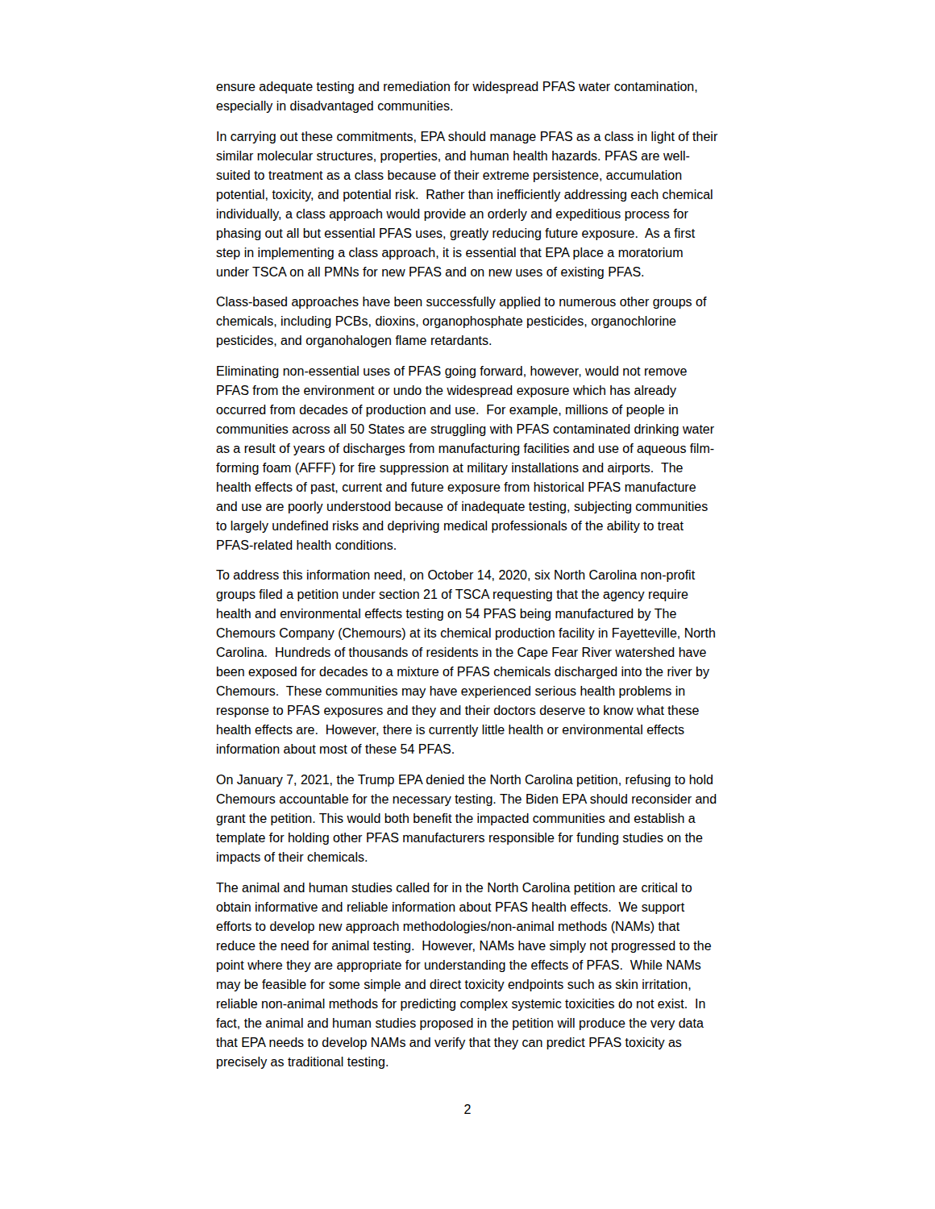ensure adequate testing and remediation for widespread PFAS water contamination, especially in disadvantaged communities.
In carrying out these commitments, EPA should manage PFAS as a class in light of their similar molecular structures, properties, and human health hazards. PFAS are well-suited to treatment as a class because of their extreme persistence, accumulation potential, toxicity, and potential risk. Rather than inefficiently addressing each chemical individually, a class approach would provide an orderly and expeditious process for phasing out all but essential PFAS uses, greatly reducing future exposure. As a first step in implementing a class approach, it is essential that EPA place a moratorium under TSCA on all PMNs for new PFAS and on new uses of existing PFAS.
Class-based approaches have been successfully applied to numerous other groups of chemicals, including PCBs, dioxins, organophosphate pesticides, organochlorine pesticides, and organohalogen flame retardants.
Eliminating non-essential uses of PFAS going forward, however, would not remove PFAS from the environment or undo the widespread exposure which has already occurred from decades of production and use. For example, millions of people in communities across all 50 States are struggling with PFAS contaminated drinking water as a result of years of discharges from manufacturing facilities and use of aqueous film-forming foam (AFFF) for fire suppression at military installations and airports. The health effects of past, current and future exposure from historical PFAS manufacture and use are poorly understood because of inadequate testing, subjecting communities to largely undefined risks and depriving medical professionals of the ability to treat PFAS-related health conditions.
To address this information need, on October 14, 2020, six North Carolina non-profit groups filed a petition under section 21 of TSCA requesting that the agency require health and environmental effects testing on 54 PFAS being manufactured by The Chemours Company (Chemours) at its chemical production facility in Fayetteville, North Carolina. Hundreds of thousands of residents in the Cape Fear River watershed have been exposed for decades to a mixture of PFAS chemicals discharged into the river by Chemours. These communities may have experienced serious health problems in response to PFAS exposures and they and their doctors deserve to know what these health effects are. However, there is currently little health or environmental effects information about most of these 54 PFAS.
On January 7, 2021, the Trump EPA denied the North Carolina petition, refusing to hold Chemours accountable for the necessary testing. The Biden EPA should reconsider and grant the petition. This would both benefit the impacted communities and establish a template for holding other PFAS manufacturers responsible for funding studies on the impacts of their chemicals.
The animal and human studies called for in the North Carolina petition are critical to obtain informative and reliable information about PFAS health effects. We support efforts to develop new approach methodologies/non-animal methods (NAMs) that reduce the need for animal testing. However, NAMs have simply not progressed to the point where they are appropriate for understanding the effects of PFAS. While NAMs may be feasible for some simple and direct toxicity endpoints such as skin irritation, reliable non-animal methods for predicting complex systemic toxicities do not exist. In fact, the animal and human studies proposed in the petition will produce the very data that EPA needs to develop NAMs and verify that they can predict PFAS toxicity as precisely as traditional testing.
2